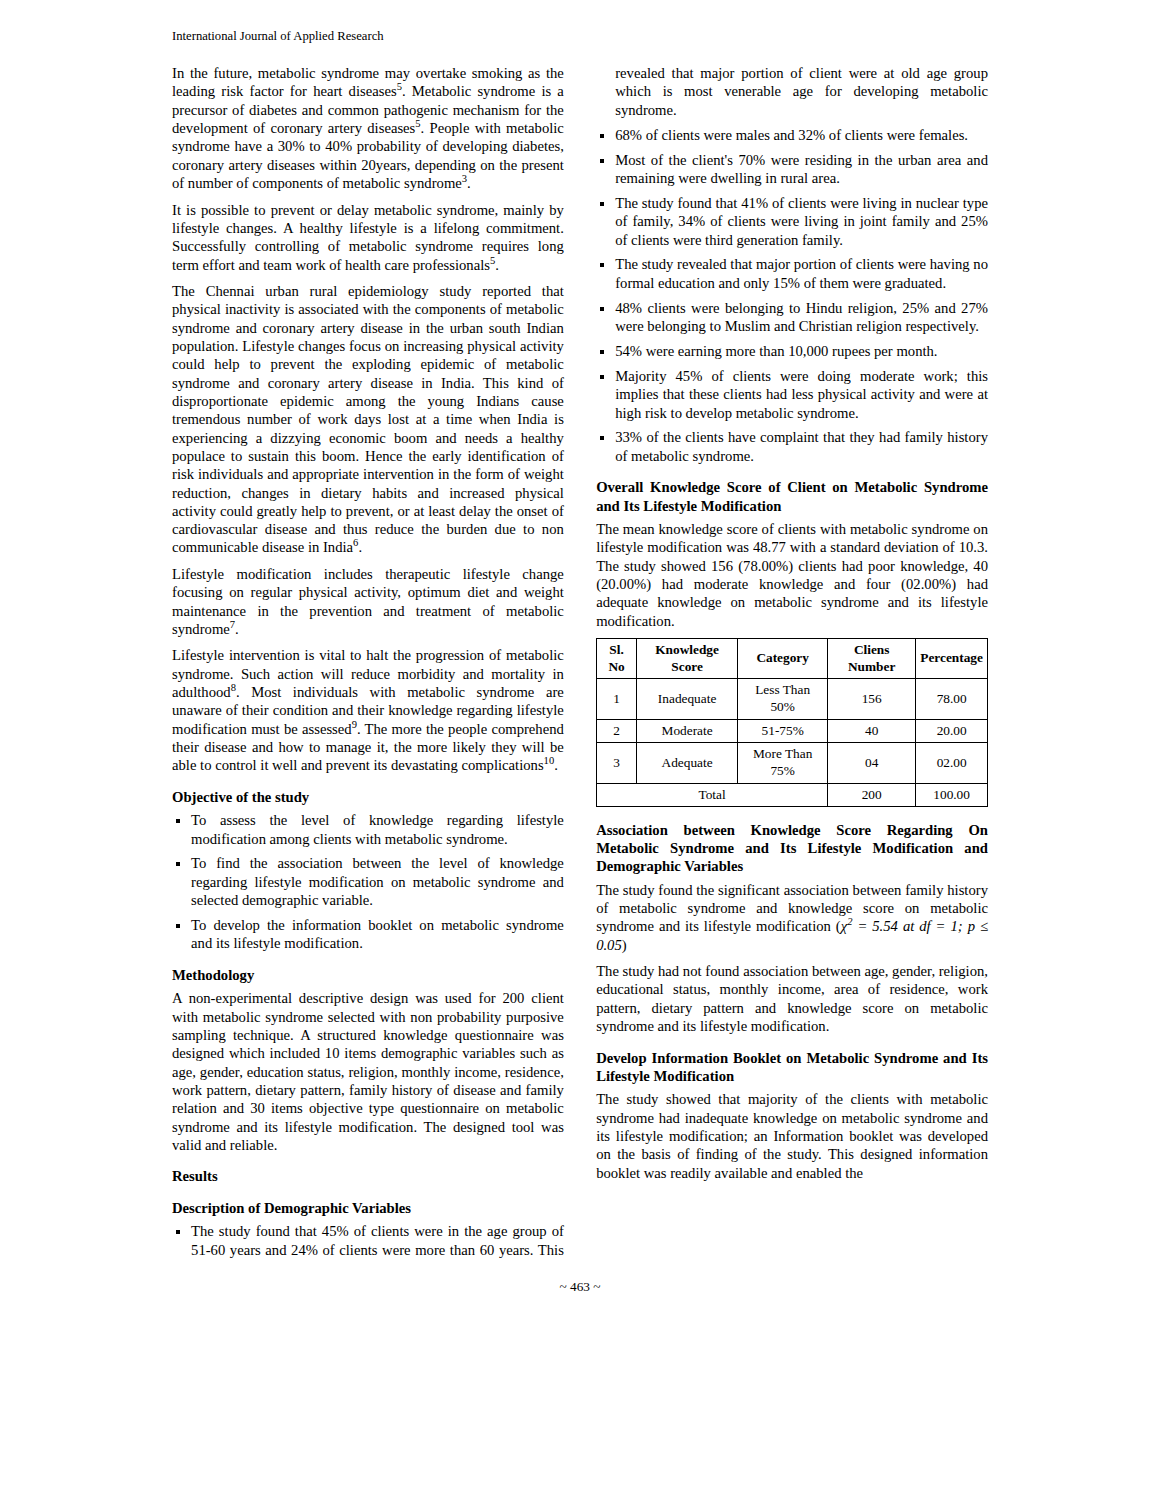International Journal of Applied Research
In the future, metabolic syndrome may overtake smoking as the leading risk factor for heart diseases5. Metabolic syndrome is a precursor of diabetes and common pathogenic mechanism for the development of coronary artery diseases5. People with metabolic syndrome have a 30% to 40% probability of developing diabetes, coronary artery diseases within 20years, depending on the present of number of components of metabolic syndrome3.
It is possible to prevent or delay metabolic syndrome, mainly by lifestyle changes. A healthy lifestyle is a lifelong commitment. Successfully controlling of metabolic syndrome requires long term effort and team work of health care professionals5.
The Chennai urban rural epidemiology study reported that physical inactivity is associated with the components of metabolic syndrome and coronary artery disease in the urban south Indian population. Lifestyle changes focus on increasing physical activity could help to prevent the exploding epidemic of metabolic syndrome and coronary artery disease in India. This kind of disproportionate epidemic among the young Indians cause tremendous number of work days lost at a time when India is experiencing a dizzying economic boom and needs a healthy populace to sustain this boom. Hence the early identification of risk individuals and appropriate intervention in the form of weight reduction, changes in dietary habits and increased physical activity could greatly help to prevent, or at least delay the onset of cardiovascular disease and thus reduce the burden due to non communicable disease in India6.
Lifestyle modification includes therapeutic lifestyle change focusing on regular physical activity, optimum diet and weight maintenance in the prevention and treatment of metabolic syndrome7.
Lifestyle intervention is vital to halt the progression of metabolic syndrome. Such action will reduce morbidity and mortality in adulthood8. Most individuals with metabolic syndrome are unaware of their condition and their knowledge regarding lifestyle modification must be assessed9. The more the people comprehend their disease and how to manage it, the more likely they will be able to control it well and prevent its devastating complications10.
Objective of the study
To assess the level of knowledge regarding lifestyle modification among clients with metabolic syndrome.
To find the association between the level of knowledge regarding lifestyle modification on metabolic syndrome and selected demographic variable.
To develop the information booklet on metabolic syndrome and its lifestyle modification.
Methodology
A non-experimental descriptive design was used for 200 client with metabolic syndrome selected with non probability purposive sampling technique. A structured knowledge questionnaire was designed which included 10 items demographic variables such as age, gender, education status, religion, monthly income, residence, work pattern, dietary pattern, family history of disease and family relation and 30 items objective type questionnaire on metabolic syndrome and its lifestyle modification. The designed tool was valid and reliable.
Results
Description of Demographic Variables
The study found that 45% of clients were in the age group of 51-60 years and 24% of clients were more than 60 years. This revealed that major portion of client were at old age group which is most venerable age for developing metabolic syndrome.
68% of clients were males and 32% of clients were females.
Most of the client's 70% were residing in the urban area and remaining were dwelling in rural area.
The study found that 41% of clients were living in nuclear type of family, 34% of clients were living in joint family and 25% of clients were third generation family.
The study revealed that major portion of clients were having no formal education and only 15% of them were graduated.
48% clients were belonging to Hindu religion, 25% and 27% were belonging to Muslim and Christian religion respectively.
54% were earning more than 10,000 rupees per month.
Majority 45% of clients were doing moderate work; this implies that these clients had less physical activity and were at high risk to develop metabolic syndrome.
33% of the clients have complaint that they had family history of metabolic syndrome.
Overall Knowledge Score of Client on Metabolic Syndrome and Its Lifestyle Modification
The mean knowledge score of clients with metabolic syndrome on lifestyle modification was 48.77 with a standard deviation of 10.3. The study showed 156 (78.00%) clients had poor knowledge, 40 (20.00%) had moderate knowledge and four (02.00%) had adequate knowledge on metabolic syndrome and its lifestyle modification.
| Sl. No | Knowledge Score | Category | Cliens Number | Percentage |
| --- | --- | --- | --- | --- |
| 1 | Inadequate | Less Than 50% | 156 | 78.00 |
| 2 | Moderate | 51-75% | 40 | 20.00 |
| 3 | Adequate | More Than 75% | 04 | 02.00 |
| Total | 200 | 100.00 |
Association between Knowledge Score Regarding On Metabolic Syndrome and Its Lifestyle Modification and Demographic Variables
The study found the significant association between family history of metabolic syndrome and knowledge score on metabolic syndrome and its lifestyle modification (χ2 = 5.54 at df = 1; p ≤ 0.05)
The study had not found association between age, gender, religion, educational status, monthly income, area of residence, work pattern, dietary pattern and knowledge score on metabolic syndrome and its lifestyle modification.
Develop Information Booklet on Metabolic Syndrome and Its Lifestyle Modification
The study showed that majority of the clients with metabolic syndrome had inadequate knowledge on metabolic syndrome and its lifestyle modification; an Information booklet was developed on the basis of finding of the study. This designed information booklet was readily available and enabled the
~ 463 ~